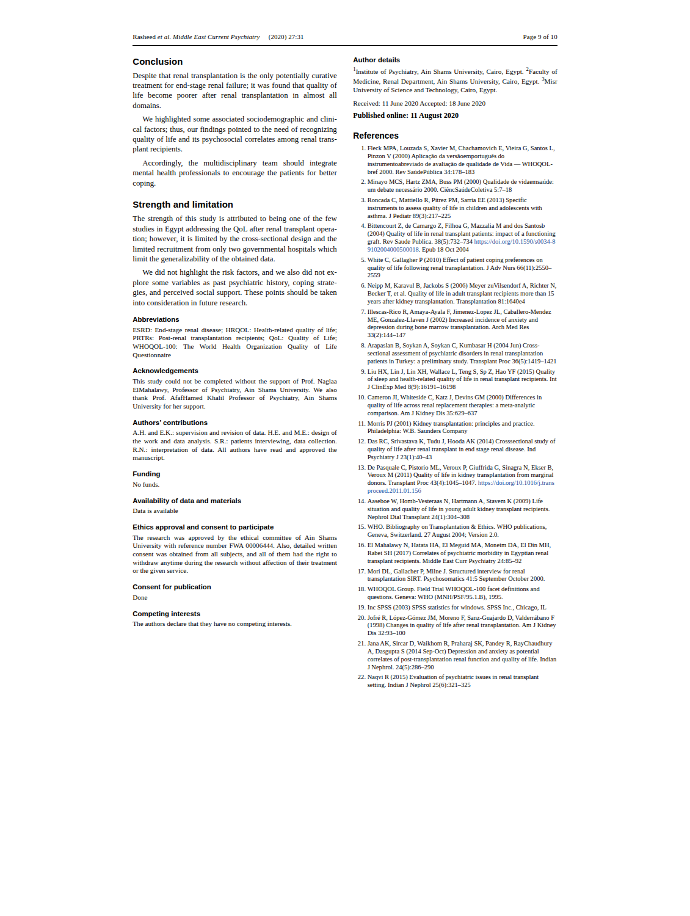Rasheed et al. Middle East Current Psychiatry (2020) 27:31
Page 9 of 10
Conclusion
Despite that renal transplantation is the only potentially curative treatment for end-stage renal failure; it was found that quality of life become poorer after renal transplantation in almost all domains.
We highlighted some associated sociodemographic and clinical factors; thus, our findings pointed to the need of recognizing quality of life and its psychosocial correlates among renal transplant recipients.
Accordingly, the multidisciplinary team should integrate mental health professionals to encourage the patients for better coping.
Strength and limitation
The strength of this study is attributed to being one of the few studies in Egypt addressing the QoL after renal transplant operation; however, it is limited by the cross-sectional design and the limited recruitment from only two governmental hospitals which limit the generalizability of the obtained data.
We did not highlight the risk factors, and we also did not explore some variables as past psychiatric history, coping strategies, and perceived social support. These points should be taken into consideration in future research.
Abbreviations
ESRD: End-stage renal disease; HRQOL: Health-related quality of life; PRTRs: Post-renal transplantation recipients; QoL: Quality of Life; WHOQOL-100: The World Health Organization Quality of Life Questionnaire
Acknowledgements
This study could not be completed without the support of Prof. Naglaa ElMahalawy, Professor of Psychiatry, Ain Shams University. We also thank Prof. AfafHamed Khalil Professor of Psychiatry, Ain Shams University for her support.
Authors’ contributions
A.H. and E.K.: supervision and revision of data. H.E. and M.E.: design of the work and data analysis. S.R.: patients interviewing, data collection. R.N.: interpretation of data. All authors have read and approved the manuscript.
Funding
No funds.
Availability of data and materials
Data is available
Ethics approval and consent to participate
The research was approved by the ethical committee of Ain Shams University with reference number FWA 00006444. Also, detailed written consent was obtained from all subjects, and all of them had the right to withdraw anytime during the research without affection of their treatment or the given service.
Consent for publication
Done
Competing interests
The authors declare that they have no competing interests.
Author details
1Institute of Psychiatry, Ain Shams University, Cairo, Egypt. 2Faculty of Medicine, Renal Department, Ain Shams University, Cairo, Egypt. 3Misr University of Science and Technology, Cairo, Egypt.
Received: 11 June 2020 Accepted: 18 June 2020
Published online: 11 August 2020
References
Fleck MPA, Louzada S, Xavier M, Chachamovich E, Vieira G, Santos L, Pinzon V (2000) Aplicação da versãoemportuguês do instrumentoabreviado de avaliação de qualidade de Vida — WHOQOL-bref 2000. Rev SaúdePública 34:178–183
Minayo MCS, Hartz ZMA, Buss PM (2000) Qualidade de vidaemsaúde: um debate necessário 2000. CiêncSaúdeColetiva 5:7–18
Roncada C, Mattiello R, Pitrez PM, Sarria EE (2013) Specific instruments to assess quality of life in children and adolescents with asthma. J Pediatr 89(3):217–225
Bittencourt Z, de Camargo Z, Filhoa G, Mazzalia M and dos Santosb (2004) Quality of life in renal transplant patients: impact of a functioning graft. Rev Saude Publica. 38(5):732–734 https://doi.org/10.1590/s0034-89102004000500018. Epub 18 Oct 2004
White C, Gallagher P (2010) Effect of patient coping preferences on quality of life following renal transplantation. J Adv Nurs 66(11):2550–2559
Neipp M, Karavul B, Jackobs S (2006) Meyer zuVilsendorf A, Richter N, Becker T, et al. Quality of life in adult transplant recipients more than 15 years after kidney transplantation. Transplantation 81:1640e4
Illescas-Rico R, Amaya-Ayala F, Jimenez-Lopez JL, Caballero-Mendez ME, Gonzalez-Llaven J (2002) Increased incidence of anxiety and depression during bone marrow transplantation. Arch Med Res 33(2):144–147
Arapaslan B, Soykan A, Soykan C, Kumbasar H (2004 Jun) Cross-sectional assessment of psychiatric disorders in renal transplantation patients in Turkey: a preliminary study. Transplant Proc 36(5):1419–1421
Liu HX, Lin J, Lin XH, Wallace L, Teng S, Sp Z, Hao YF (2015) Quality of sleep and health-related quality of life in renal transplant recipients. Int J ClinExp Med 8(9):16191–16198
Cameron JI, Whiteside C, Katz J, Devins GM (2000) Differences in quality of life across renal replacement therapies: a meta-analytic comparison. Am J Kidney Dis 35:629–637
Morris PJ (2001) Kidney transplantation: principles and practice. Philadelphia: W.B. Saunders Company
Das RC, Srivastava K, Tudu J, Hooda AK (2014) Crosssectional study of quality of life after renal transplant in end stage renal disease. Ind Psychiatry J 23(1):40–43
De Pasquale C, Pistorio ML, Veroux P, Giuffrida G, Sinagra N, Ekser B, Veroux M (2011) Quality of life in kidney transplantation from marginal donors. Transplant Proc 43(4):1045–1047. https://doi.org/10.1016/j.transproceed.2011.01.156
Aaseboe W, Homb-Vesteraas N, Hartmann A, Stavem K (2009) Life situation and quality of life in young adult kidney transplant recipients. Nephrol Dial Transplant 24(1):304–308
WHO. Bibliography on Transplantation & Ethics. WHO publications, Geneva, Switzerland. 27 August 2004; Version 2.0.
El Mahalawy N, Hatata HA, El Meguid MA, Moneim DA, El Din MH, Rabei SH (2017) Correlates of psychiatric morbidity in Egyptian renal transplant recipients. Middle East Curr Psychiatry 24:85–92
Mori DL, Gallacher P, Milne J. Structured interview for renal transplantation SIRT. Psychosomatics 41:5 September October 2000.
WHOQOL Group. Field Trial WHOQOL-100 facet definitions and questions. Geneva: WHO (MNH/PSF/95.1.B), 1995.
Inc SPSS (2003) SPSS statistics for windows. SPSS Inc., Chicago, IL
Jofré R, López-Gómez JM, Moreno F, Sanz-Guajardo D, Valderrábano F (1998) Changes in quality of life after renal transplantation. Am J Kidney Dis 32:93–100
Jana AK, Sircar D, Waikhom R, Praharaj SK, Pandey R, RayChaudhury A, Dasgupta S (2014 Sep-Oct) Depression and anxiety as potential correlates of post-transplantation renal function and quality of life. Indian J Nephrol. 24(5):286–290
Naqvi R (2015) Evaluation of psychiatric issues in renal transplant setting. Indian J Nephrol 25(6):321–325